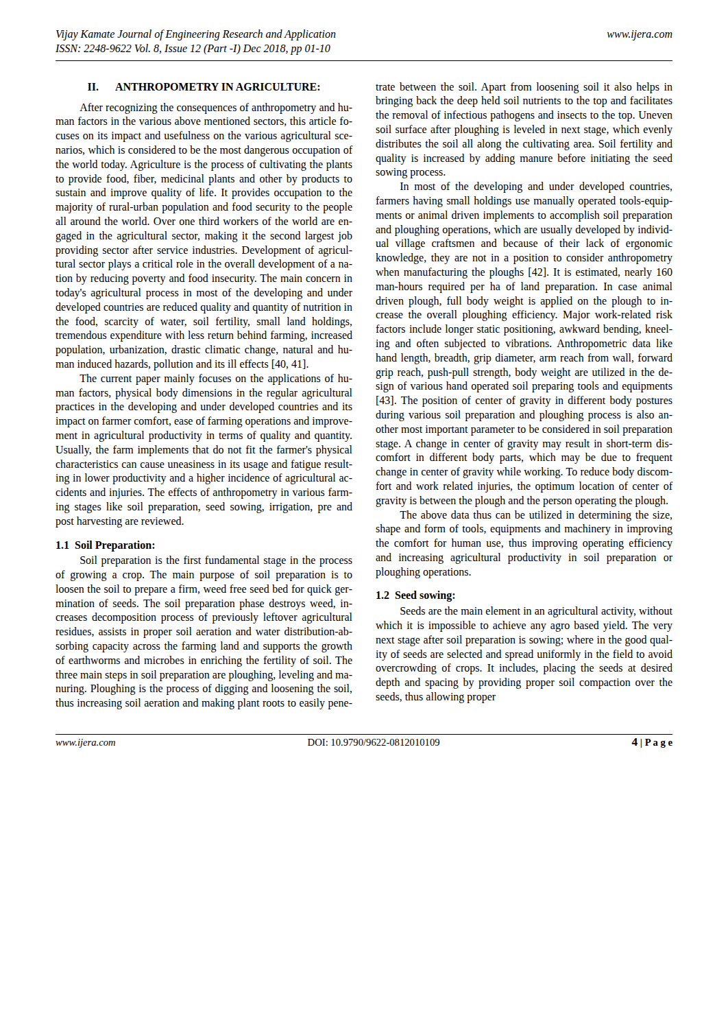Vijay Kamate Journal of Engineering Research and Application www.ijera.com
ISSN: 2248-9622 Vol. 8, Issue 12 (Part -I) Dec 2018, pp 01-10
II. ANTHROPOMETRY IN AGRICULTURE:
After recognizing the consequences of anthropometry and human factors in the various above mentioned sectors, this article focuses on its impact and usefulness on the various agricultural scenarios, which is considered to be the most dangerous occupation of the world today. Agriculture is the process of cultivating the plants to provide food, fiber, medicinal plants and other by products to sustain and improve quality of life. It provides occupation to the majority of rural-urban population and food security to the people all around the world. Over one third workers of the world are engaged in the agricultural sector, making it the second largest job providing sector after service industries. Development of agricultural sector plays a critical role in the overall development of a nation by reducing poverty and food insecurity. The main concern in today's agricultural process in most of the developing and under developed countries are reduced quality and quantity of nutrition in the food, scarcity of water, soil fertility, small land holdings, tremendous expenditure with less return behind farming, increased population, urbanization, drastic climatic change, natural and human induced hazards, pollution and its ill effects [40, 41].
The current paper mainly focuses on the applications of human factors, physical body dimensions in the regular agricultural practices in the developing and under developed countries and its impact on farmer comfort, ease of farming operations and improvement in agricultural productivity in terms of quality and quantity. Usually, the farm implements that do not fit the farmer's physical characteristics can cause uneasiness in its usage and fatigue resulting in lower productivity and a higher incidence of agricultural accidents and injuries. The effects of anthropometry in various farming stages like soil preparation, seed sowing, irrigation, pre and post harvesting are reviewed.
1.1 Soil Preparation:
Soil preparation is the first fundamental stage in the process of growing a crop. The main purpose of soil preparation is to loosen the soil to prepare a firm, weed free seed bed for quick germination of seeds. The soil preparation phase destroys weed, increases decomposition process of previously leftover agricultural residues, assists in proper soil aeration and water distribution-absorbing capacity across the farming land and supports the growth of earthworms and microbes in enriching the fertility of soil. The three main steps in soil preparation are ploughing, leveling and manuring. Ploughing is the process of digging and loosening the soil, thus increasing soil aeration and making plant roots to easily penetrate between the soil. Apart from loosening soil it also helps in bringing back the deep held soil nutrients to the top and facilitates the removal of infectious pathogens and insects to the top. Uneven soil surface after ploughing is leveled in next stage, which evenly distributes the soil all along the cultivating area. Soil fertility and quality is increased by adding manure before initiating the seed sowing process.
In most of the developing and under developed countries, farmers having small holdings use manually operated tools-equipments or animal driven implements to accomplish soil preparation and ploughing operations, which are usually developed by individual village craftsmen and because of their lack of ergonomic knowledge, they are not in a position to consider anthropometry when manufacturing the ploughs [42]. It is estimated, nearly 160 man-hours required per ha of land preparation. In case animal driven plough, full body weight is applied on the plough to increase the overall ploughing efficiency. Major work-related risk factors include longer static positioning, awkward bending, kneeling and often subjected to vibrations. Anthropometric data like hand length, breadth, grip diameter, arm reach from wall, forward grip reach, push-pull strength, body weight are utilized in the design of various hand operated soil preparing tools and equipments [43]. The position of center of gravity in different body postures during various soil preparation and ploughing process is also another most important parameter to be considered in soil preparation stage. A change in center of gravity may result in short-term discomfort in different body parts, which may be due to frequent change in center of gravity while working. To reduce body discomfort and work related injuries, the optimum location of center of gravity is between the plough and the person operating the plough.
The above data thus can be utilized in determining the size, shape and form of tools, equipments and machinery in improving the comfort for human use, thus improving operating efficiency and increasing agricultural productivity in soil preparation or ploughing operations.
1.2 Seed sowing:
Seeds are the main element in an agricultural activity, without which it is impossible to achieve any agro based yield. The very next stage after soil preparation is sowing; where in the good quality of seeds are selected and spread uniformly in the field to avoid overcrowding of crops. It includes, placing the seeds at desired depth and spacing by providing proper soil compaction over the seeds, thus allowing proper
www.ijera.com DOI: 10.9790/9622-0812010109 4 | P a g e